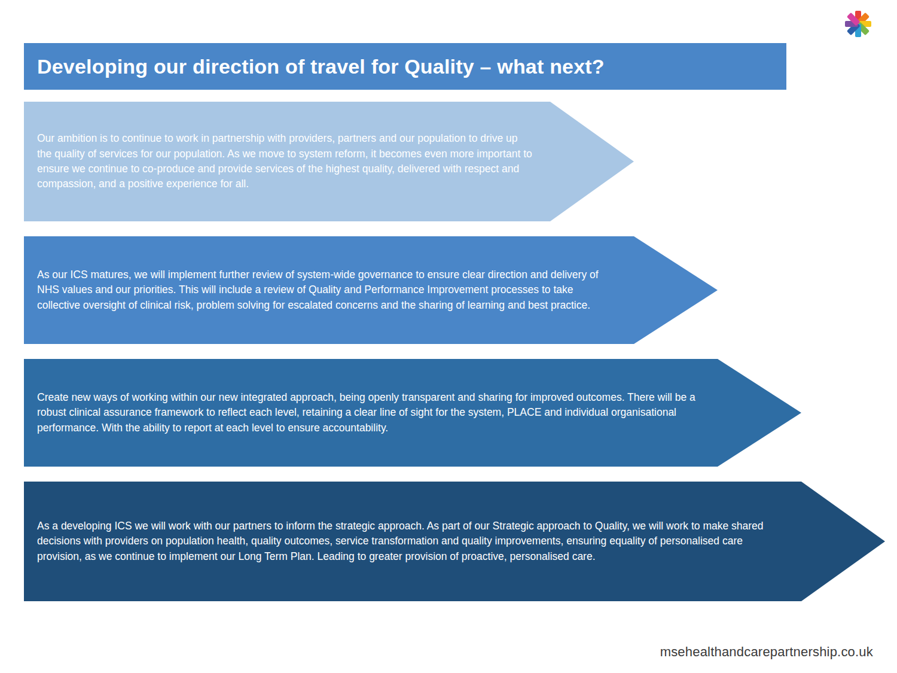Developing our direction of travel for Quality – what next?
Our ambition is to continue to work in partnership with providers, partners and our population to drive up the quality of services for our population. As we move to system reform, it becomes even more important to ensure we continue to co-produce and provide services of the highest quality, delivered with respect and compassion, and a positive experience for all.
As our ICS matures, we will implement further review of system-wide governance to ensure clear direction and delivery of NHS values and our priorities. This will include a review of Quality and Performance Improvement processes to take collective oversight of clinical risk, problem solving for escalated concerns and the sharing of learning and best practice.
Create new ways of working within our new integrated approach, being openly transparent and sharing for improved outcomes. There will be a robust clinical assurance framework to reflect each level, retaining a clear line of sight for the system, PLACE and individual organisational performance. With the ability to report at each level to ensure accountability.
As a developing ICS we will work with our partners to inform the strategic approach. As part of our Strategic approach to Quality, we will work to make shared decisions with providers on population health, quality outcomes, service transformation and quality improvements, ensuring equality of personalised care provision, as we continue to implement our Long Term Plan. Leading to greater provision of proactive, personalised care.
msehealthandcarepartnership.co.uk